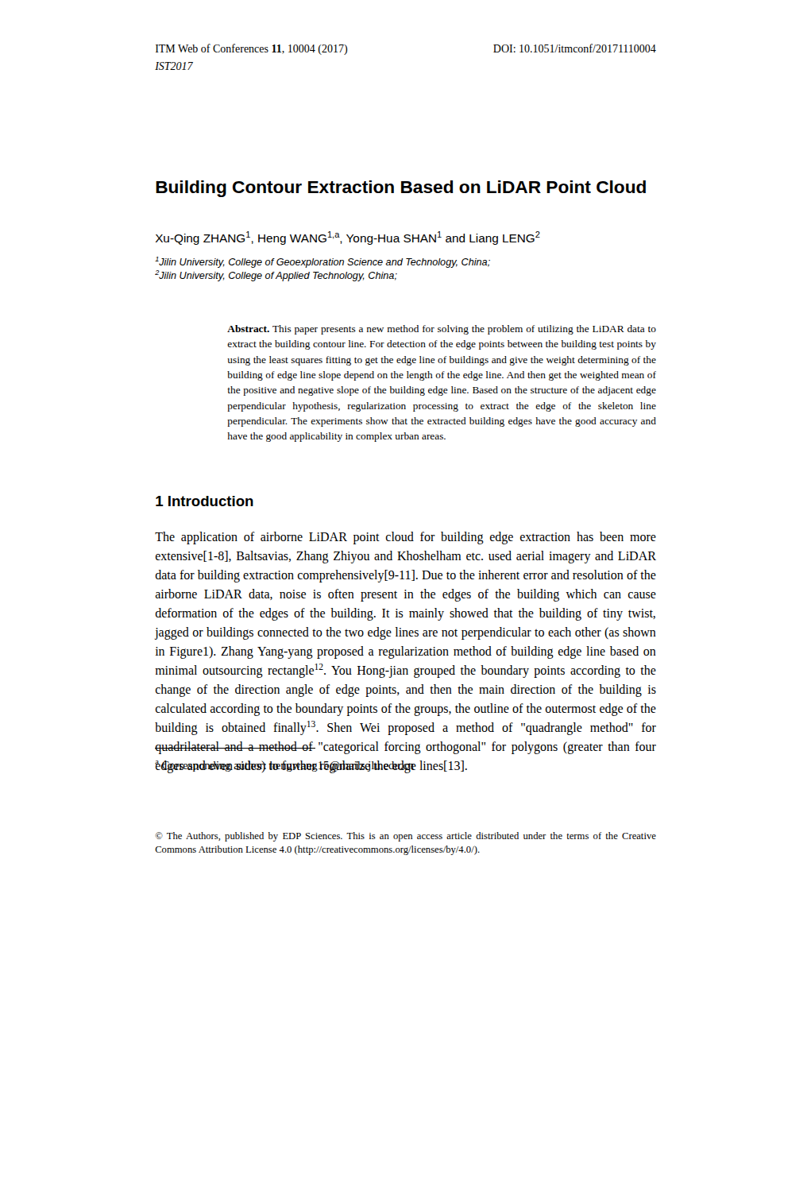ITM Web of Conferences 11, 10004 (2017)
IST2017
DOI: 10.1051/itmconf/20171110004
Building Contour Extraction Based on LiDAR Point Cloud
Xu-Qing ZHANG1, Heng WANG1,a, Yong-Hua SHAN1 and Liang LENG2
1Jilin University, College of Geoexploration Science and Technology, China;
2Jilin University, College of Applied Technology, China;
Abstract. This paper presents a new method for solving the problem of utilizing the LiDAR data to extract the building contour line. For detection of the edge points between the building test points by using the least squares fitting to get the edge line of buildings and give the weight determining of the building of edge line slope depend on the length of the edge line. And then get the weighted mean of the positive and negative slope of the building edge line. Based on the structure of the adjacent edge perpendicular hypothesis, regularization processing to extract the edge of the skeleton line perpendicular. The experiments show that the extracted building edges have the good accuracy and have the good applicability in complex urban areas.
1 Introduction
The application of airborne LiDAR point cloud for building edge extraction has been more extensive[1-8], Baltsavias, Zhang Zhiyou and Khoshelham etc. used aerial imagery and LiDAR data for building extraction comprehensively[9-11]. Due to the inherent error and resolution of the airborne LiDAR data, noise is often present in the edges of the building which can cause deformation of the edges of the building. It is mainly showed that the building of tiny twist, jagged or buildings connected to the two edge lines are not perpendicular to each other (as shown in Figure1). Zhang Yang-yang proposed a regularization method of building edge line based on minimal outsourcing rectangle12. You Hong-jian grouped the boundary points according to the change of the direction angle of edge points, and then the main direction of the building is calculated according to the boundary points of the groups, the outline of the outermost edge of the building is obtained finally13. Shen Wei proposed a method of "quadrangle method" for quadrilateral and a method of "categorical forcing orthogonal" for polygons (greater than four edges and even sides) to further regularize the edge lines[13].
a Corresponding author: hengwang15@mails.jlu.edu.cn
© The Authors, published by EDP Sciences. This is an open access article distributed under the terms of the Creative Commons Attribution License 4.0 (http://creativecommons.org/licenses/by/4.0/).